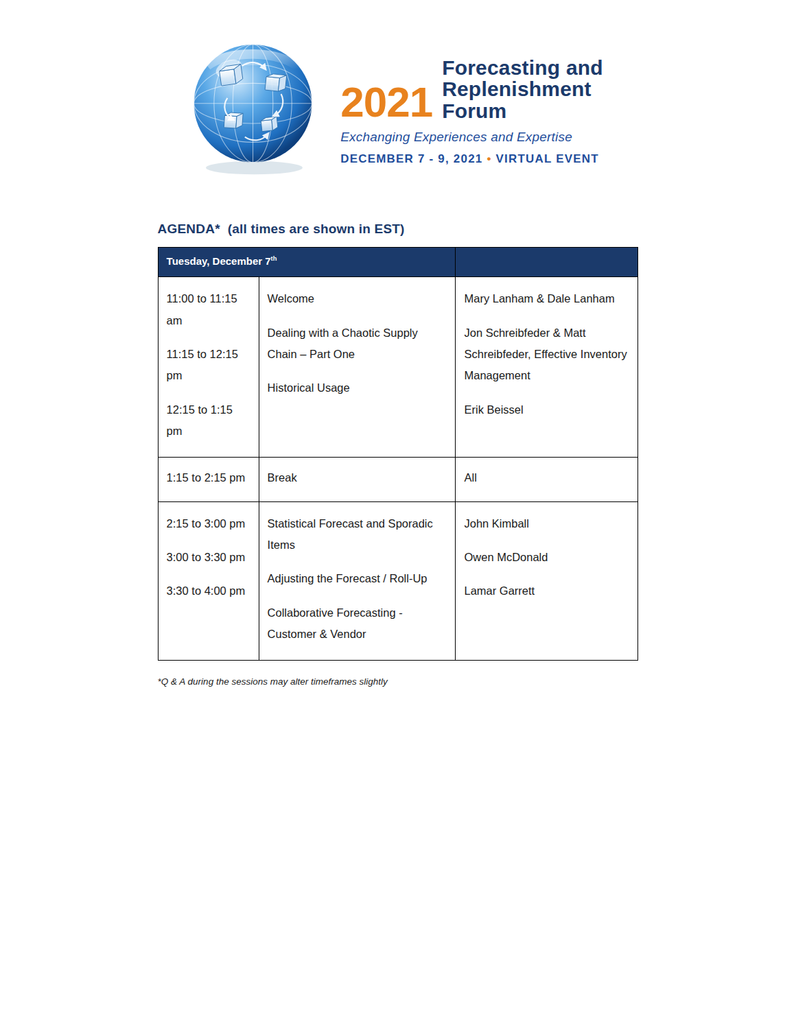2021
Forecasting and
Replenishment Forum
Exchanging Experiences and Expertise
DECEMBER 7 - 9, 2021 • VIRTUAL EVENT
AGENDA* (all times are shown in EST)
| Tuesday, December 7 th | |
| --- | --- |
| 11:00 to 11:15 am 11:15 to 12:15 pm 12:15 to 1:15 pm | Welcome Dealing with a Chaotic Supply Chain – Part One Historical Usage | Mary Lanham & Dale Lanham Jon Schreibfeder & Matt Schreibfeder, Effective Inventory Management Erik Beissel |
| 1:15 to 2:15 pm | Break | All |
| 2:15 to 3:00 pm 3:00 to 3:30 pm 3:30 to 4:00 pm | Statistical Forecast and Sporadic Items Adjusting the Forecast / Roll-Up Collaborative Forecasting - Customer & Vendor | John Kimball Owen McDonald Lamar Garrett |
*Q & A during the sessions may alter timeframes slightly